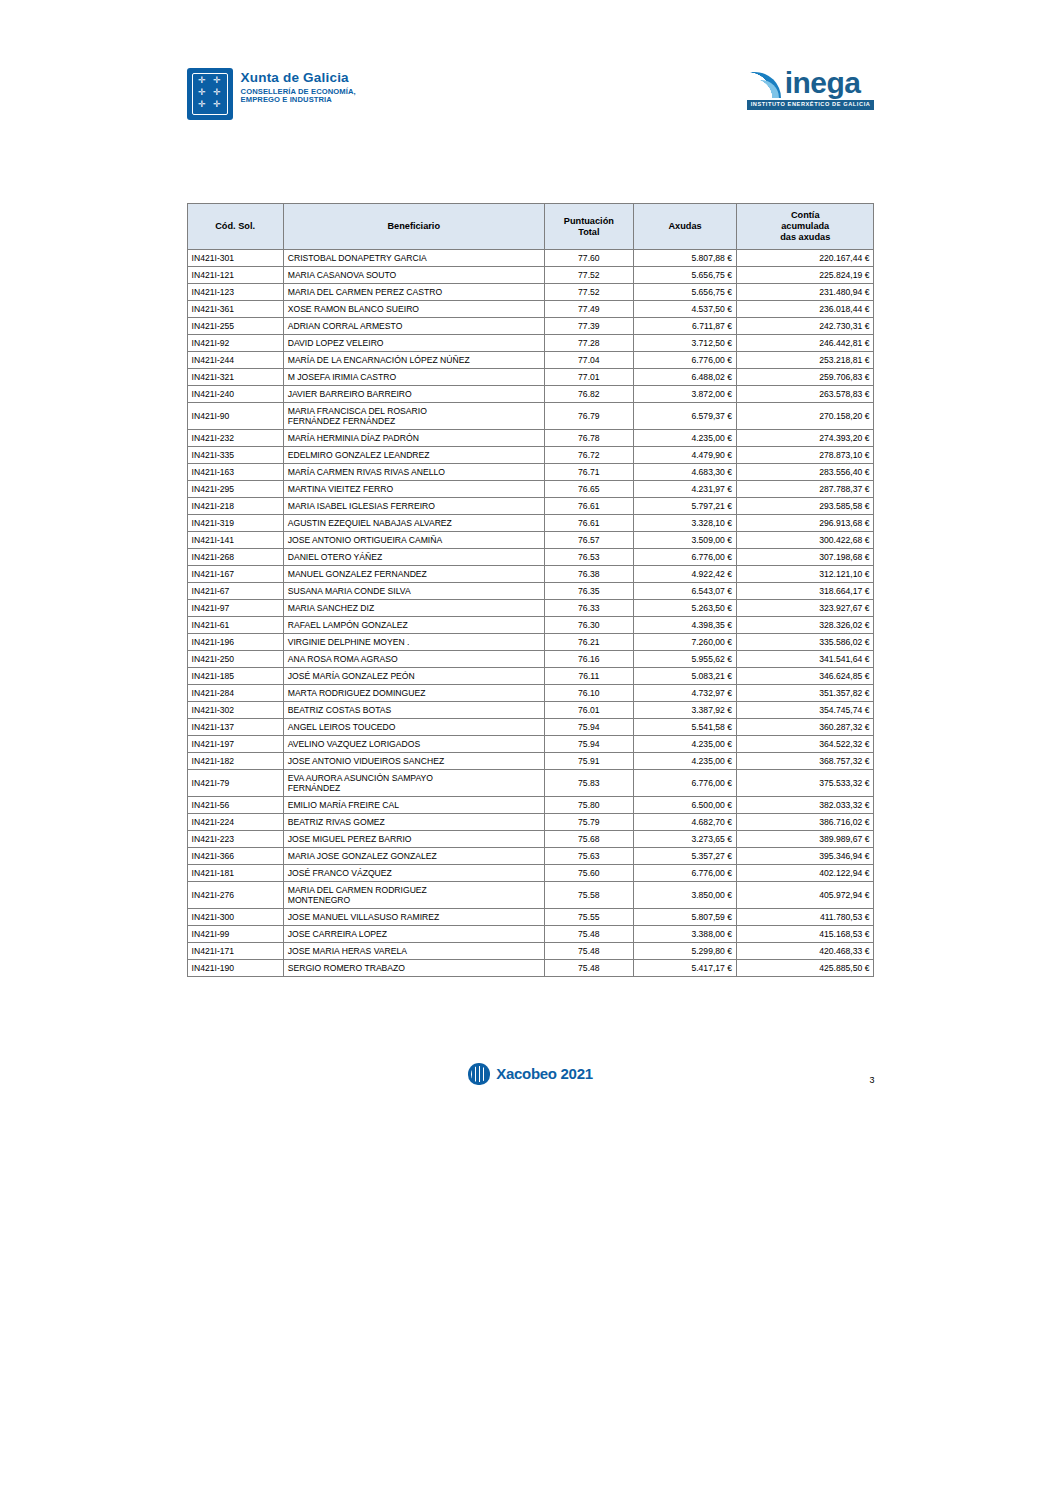✛
✛
✛
✛
✛
✛
Xunta de Galicia
CONSELLERÍA DE ECONOMÍA,
EMPREGO E INDUSTRIA
inega
INSTITUTO ENERXÉTICO DE GALICIA
| Cód. Sol. | Beneficiario | Puntuación Total | Axudas | Contía acumulada das axudas |
| --- | --- | --- | --- | --- |
| IN421I-301 | CRISTOBAL DONAPETRY GARCIA | 77.60 | 5.807,88 € | 220.167,44 € |
| IN421I-121 | MARIA CASANOVA SOUTO | 77.52 | 5.656,75 € | 225.824,19 € |
| IN421I-123 | MARIA DEL CARMEN PEREZ CASTRO | 77.52 | 5.656,75 € | 231.480,94 € |
| IN421I-361 | XOSE RAMON BLANCO SUEIRO | 77.49 | 4.537,50 € | 236.018,44 € |
| IN421I-255 | ADRIAN CORRAL ARMESTO | 77.39 | 6.711,87 € | 242.730,31 € |
| IN421I-92 | DAVID LOPEZ VELEIRO | 77.28 | 3.712,50 € | 246.442,81 € |
| IN421I-244 | MARÍA DE LA ENCARNACIÓN LÓPEZ NÚÑEZ | 77.04 | 6.776,00 € | 253.218,81 € |
| IN421I-321 | M JOSEFA IRIMIA CASTRO | 77.01 | 6.488,02 € | 259.706,83 € |
| IN421I-240 | JAVIER BARREIRO BARREIRO | 76.82 | 3.872,00 € | 263.578,83 € |
| IN421I-90 | MARIA FRANCISCA DEL ROSARIO FERNÁNDEZ FERNÁNDEZ | 76.79 | 6.579,37 € | 270.158,20 € |
| IN421I-232 | MARÍA HERMINIA DÍAZ PADRÓN | 76.78 | 4.235,00 € | 274.393,20 € |
| IN421I-335 | EDELMIRO GONZALEZ LEANDREZ | 76.72 | 4.479,90 € | 278.873,10 € |
| IN421I-163 | MARÍA CARMEN RIVAS RIVAS ANELLO | 76.71 | 4.683,30 € | 283.556,40 € |
| IN421I-295 | MARTINA VIEITEZ FERRO | 76.65 | 4.231,97 € | 287.788,37 € |
| IN421I-218 | MARIA ISABEL IGLESIAS FERREIRO | 76.61 | 5.797,21 € | 293.585,58 € |
| IN421I-319 | AGUSTIN EZEQUIEL NABAJAS ALVAREZ | 76.61 | 3.328,10 € | 296.913,68 € |
| IN421I-141 | JOSE ANTONIO ORTIGUEIRA CAMIÑA | 76.57 | 3.509,00 € | 300.422,68 € |
| IN421I-268 | DANIEL OTERO YÁÑEZ | 76.53 | 6.776,00 € | 307.198,68 € |
| IN421I-167 | MANUEL GONZALEZ FERNANDEZ | 76.38 | 4.922,42 € | 312.121,10 € |
| IN421I-67 | SUSANA MARIA CONDE SILVA | 76.35 | 6.543,07 € | 318.664,17 € |
| IN421I-97 | MARIA SANCHEZ DIZ | 76.33 | 5.263,50 € | 323.927,67 € |
| IN421I-61 | RAFAEL LAMPÓN GONZALEZ | 76.30 | 4.398,35 € | 328.326,02 € |
| IN421I-196 | VIRGINIE DELPHINE MOYEN . | 76.21 | 7.260,00 € | 335.586,02 € |
| IN421I-250 | ANA ROSA ROMA AGRASO | 76.16 | 5.955,62 € | 341.541,64 € |
| IN421I-185 | JOSÉ MARÍA GONZALEZ PEÓN | 76.11 | 5.083,21 € | 346.624,85 € |
| IN421I-284 | MARTA RODRIGUEZ DOMINGUEZ | 76.10 | 4.732,97 € | 351.357,82 € |
| IN421I-302 | BEATRIZ COSTAS BOTAS | 76.01 | 3.387,92 € | 354.745,74 € |
| IN421I-137 | ANGEL LEIROS TOUCEDO | 75.94 | 5.541,58 € | 360.287,32 € |
| IN421I-197 | AVELINO VAZQUEZ LORIGADOS | 75.94 | 4.235,00 € | 364.522,32 € |
| IN421I-182 | JOSE ANTONIO VIDUEIROS SANCHEZ | 75.91 | 4.235,00 € | 368.757,32 € |
| IN421I-79 | EVA AURORA ASUNCIÓN SAMPAYO FERNÁNDEZ | 75.83 | 6.776,00 € | 375.533,32 € |
| IN421I-56 | EMILIO MARÍA FREIRE CAL | 75.80 | 6.500,00 € | 382.033,32 € |
| IN421I-224 | BEATRIZ RIVAS GOMEZ | 75.79 | 4.682,70 € | 386.716,02 € |
| IN421I-223 | JOSE MIGUEL PEREZ BARRIO | 75.68 | 3.273,65 € | 389.989,67 € |
| IN421I-366 | MARIA JOSE GONZALEZ GONZALEZ | 75.63 | 5.357,27 € | 395.346,94 € |
| IN421I-181 | JOSÉ FRANCO VÁZQUEZ | 75.60 | 6.776,00 € | 402.122,94 € |
| IN421I-276 | MARIA DEL CARMEN RODRIGUEZ MONTENEGRO | 75.58 | 3.850,00 € | 405.972,94 € |
| IN421I-300 | JOSE MANUEL VILLASUSO RAMIREZ | 75.55 | 5.807,59 € | 411.780,53 € |
| IN421I-99 | JOSE CARREIRA LOPEZ | 75.48 | 3.388,00 € | 415.168,53 € |
| IN421I-171 | JOSE MARIA HERAS VARELA | 75.48 | 5.299,80 € | 420.468,33 € |
| IN421I-190 | SERGIO ROMERO TRABAZO | 75.48 | 5.417,17 € | 425.885,50 € |
Xacobeo 2021
3